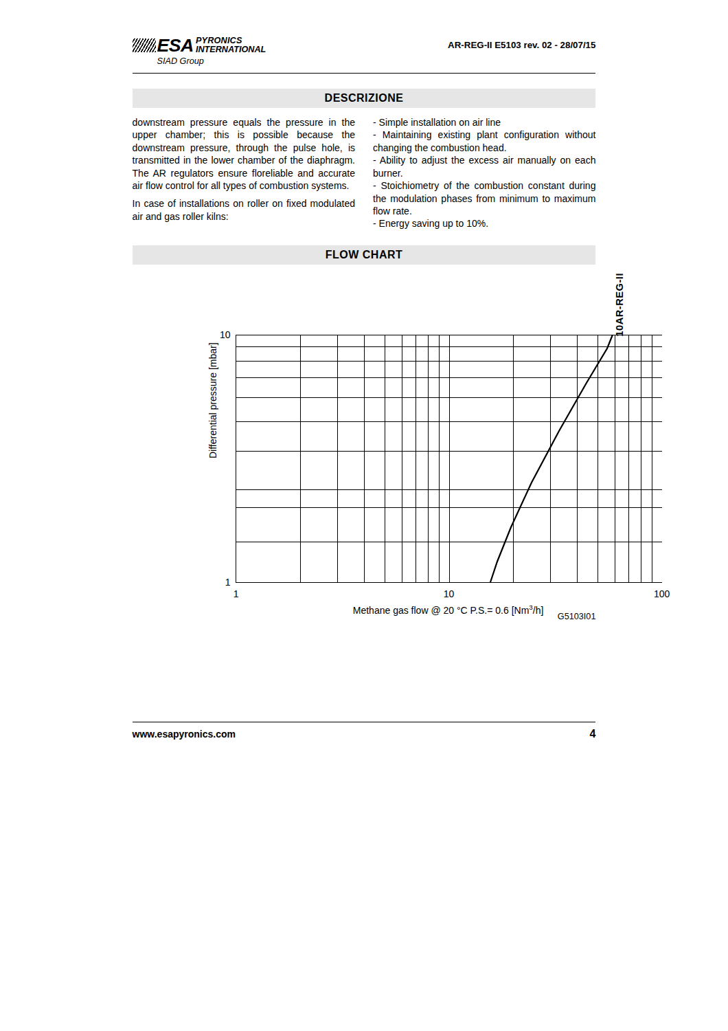ESA
PYRONICS INTERNATIONAL
SIAD Group
AR-REG-II E5103 rev. 02 - 28/07/15
DESCRIZIONE
downstream pressure equals the pressure in the upper chamber; this is possible because the downstream pressure, through the pulse hole, is transmitted in the lower chamber of the diaphragm. The AR regulators ensure floreliable and accurate air flow control for all types of combustion systems.
In case of installations on roller on fixed modulated air and gas roller kilns:
- Simple installation on air line
- Maintaining existing plant configuration without changing the combustion head.
- Ability to adjust the excess air manually on each burner.
- Stoichiometry of the combustion constant during the modulation phases from minimum to maximum flow rate.
- Energy saving up to 10%.
FLOW CHART
10AR-REG-II
Differential pressure [mbar]
10
1
1
10
100
Methane gas flow @ 20 °C P.S.= 0.6 [Nm3/h]
G5103I01
www.esapyronics.com 4